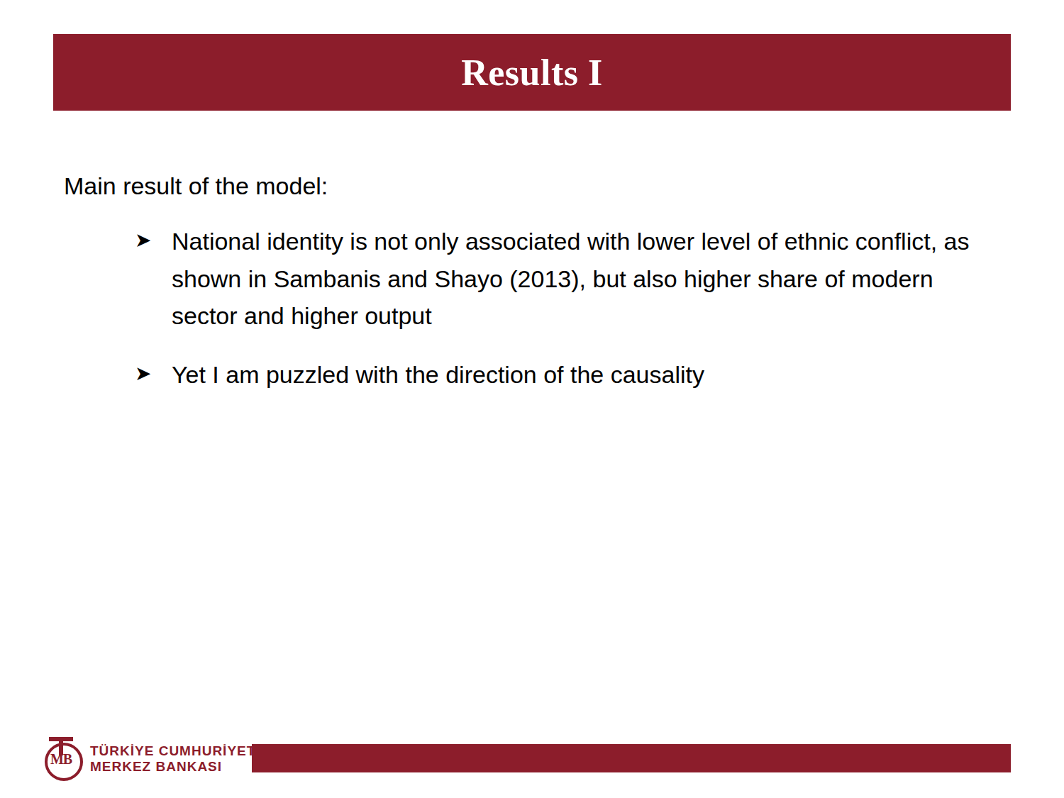Results I
Main result of the model:
National identity is not only associated with lower level of ethnic conflict, as shown in Sambanis and Shayo (2013), but also higher share of modern sector and higher output
Yet I am puzzled with the direction of the causality
MB
TÜRKİYE CUMHURİYET
MERKEZ BANKASI
9